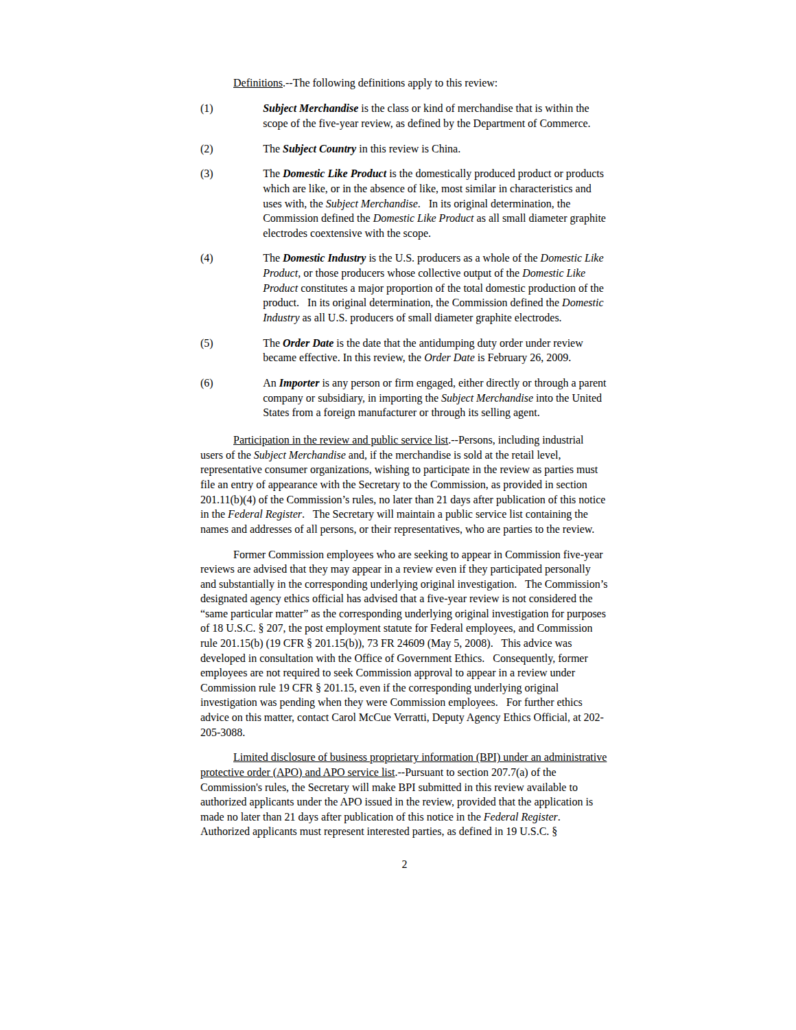Definitions.--The following definitions apply to this review:
| (1) | Subject Merchandise is the class or kind of merchandise that is within the scope of the five-year review, as defined by the Department of Commerce. |
| (2) | The Subject Country in this review is China. |
| (3) | The Domestic Like Product is the domestically produced product or products which are like, or in the absence of like, most similar in characteristics and uses with, the Subject Merchandise . In its original determination, the Commission defined the Domestic Like Product as all small diameter graphite electrodes coextensive with the scope. |
| (4) | The Domestic Industry is the U.S. producers as a whole of the Domestic Like Product , or those producers whose collective output of the Domestic Like Product constitutes a major proportion of the total domestic production of the product. In its original determination, the Commission defined the Domestic Industry as all U.S. producers of small diameter graphite electrodes. |
| (5) | The Order Date is the date that the antidumping duty order under review became effective. In this review, the Order Date is February 26, 2009. |
| (6) | An Importer is any person or firm engaged, either directly or through a parent company or subsidiary, in importing the Subject Merchandise into the United States from a foreign manufacturer or through its selling agent. |
Participation in the review and public service list.--Persons, including industrial users of the Subject Merchandise and, if the merchandise is sold at the retail level, representative consumer organizations, wishing to participate in the review as parties must file an entry of appearance with the Secretary to the Commission, as provided in section 201.11(b)(4) of the Commission’s rules, no later than 21 days after publication of this notice in the Federal Register. The Secretary will maintain a public service list containing the names and addresses of all persons, or their representatives, who are parties to the review.
Former Commission employees who are seeking to appear in Commission five-year reviews are advised that they may appear in a review even if they participated personally and substantially in the corresponding underlying original investigation. The Commission’s designated agency ethics official has advised that a five-year review is not considered the “same particular matter” as the corresponding underlying original investigation for purposes of 18 U.S.C. § 207, the post employment statute for Federal employees, and Commission rule 201.15(b) (19 CFR § 201.15(b)), 73 FR 24609 (May 5, 2008). This advice was developed in consultation with the Office of Government Ethics. Consequently, former employees are not required to seek Commission approval to appear in a review under Commission rule 19 CFR § 201.15, even if the corresponding underlying original investigation was pending when they were Commission employees. For further ethics advice on this matter, contact Carol McCue Verratti, Deputy Agency Ethics Official, at 202-205-3088.
Limited disclosure of business proprietary information (BPI) under an administrative protective order (APO) and APO service list.--Pursuant to section 207.7(a) of the Commission's rules, the Secretary will make BPI submitted in this review available to authorized applicants under the APO issued in the review, provided that the application is made no later than 21 days after publication of this notice in the Federal Register. Authorized applicants must represent interested parties, as defined in 19 U.S.C. §
2